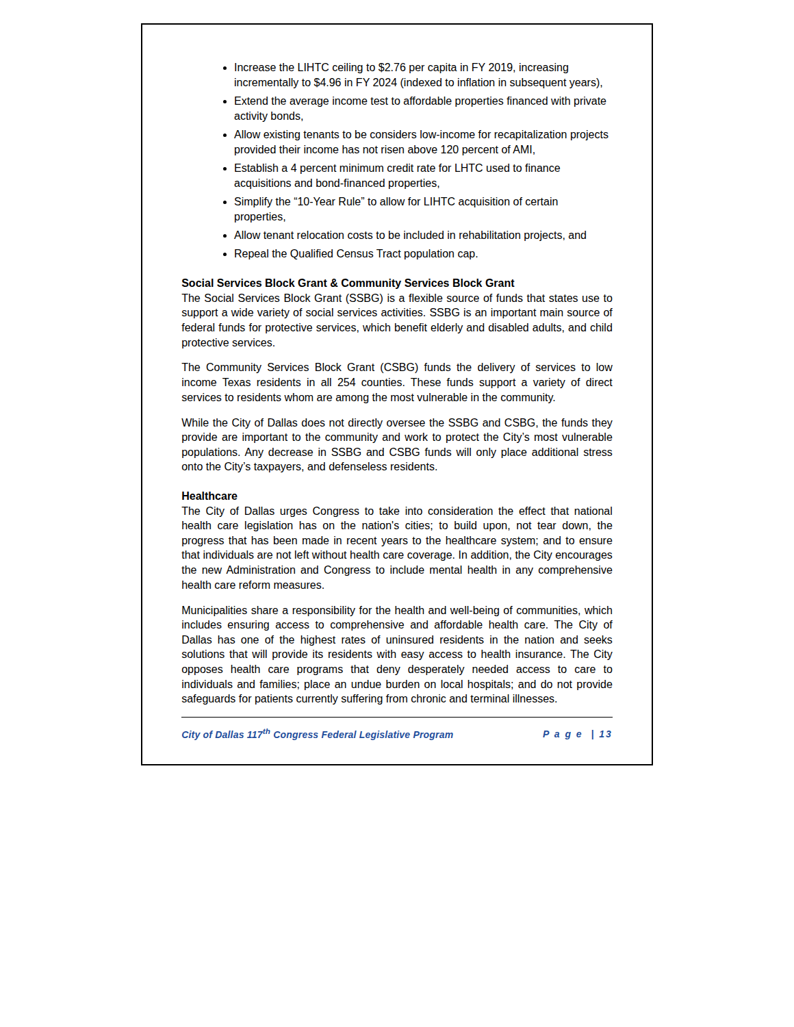Increase the LIHTC ceiling to $2.76 per capita in FY 2019, increasing incrementally to $4.96 in FY 2024 (indexed to inflation in subsequent years),
Extend the average income test to affordable properties financed with private activity bonds,
Allow existing tenants to be considers low-income for recapitalization projects provided their income has not risen above 120 percent of AMI,
Establish a 4 percent minimum credit rate for LHTC used to finance acquisitions and bond-financed properties,
Simplify the “10-Year Rule” to allow for LIHTC acquisition of certain properties,
Allow tenant relocation costs to be included in rehabilitation projects, and
Repeal the Qualified Census Tract population cap.
Social Services Block Grant & Community Services Block Grant
The Social Services Block Grant (SSBG) is a flexible source of funds that states use to support a wide variety of social services activities. SSBG is an important main source of federal funds for protective services, which benefit elderly and disabled adults, and child protective services.
The Community Services Block Grant (CSBG) funds the delivery of services to low income Texas residents in all 254 counties. These funds support a variety of direct services to residents whom are among the most vulnerable in the community.
While the City of Dallas does not directly oversee the SSBG and CSBG, the funds they provide are important to the community and work to protect the City’s most vulnerable populations. Any decrease in SSBG and CSBG funds will only place additional stress onto the City’s taxpayers, and defenseless residents.
Healthcare
The City of Dallas urges Congress to take into consideration the effect that national health care legislation has on the nation's cities; to build upon, not tear down, the progress that has been made in recent years to the healthcare system; and to ensure that individuals are not left without health care coverage. In addition, the City encourages the new Administration and Congress to include mental health in any comprehensive health care reform measures.
Municipalities share a responsibility for the health and well-being of communities, which includes ensuring access to comprehensive and affordable health care. The City of Dallas has one of the highest rates of uninsured residents in the nation and seeks solutions that will provide its residents with easy access to health insurance. The City opposes health care programs that deny desperately needed access to care to individuals and families; place an undue burden on local hospitals; and do not provide safeguards for patients currently suffering from chronic and terminal illnesses.
City of Dallas 117th Congress Federal Legislative Program P a g e | 13